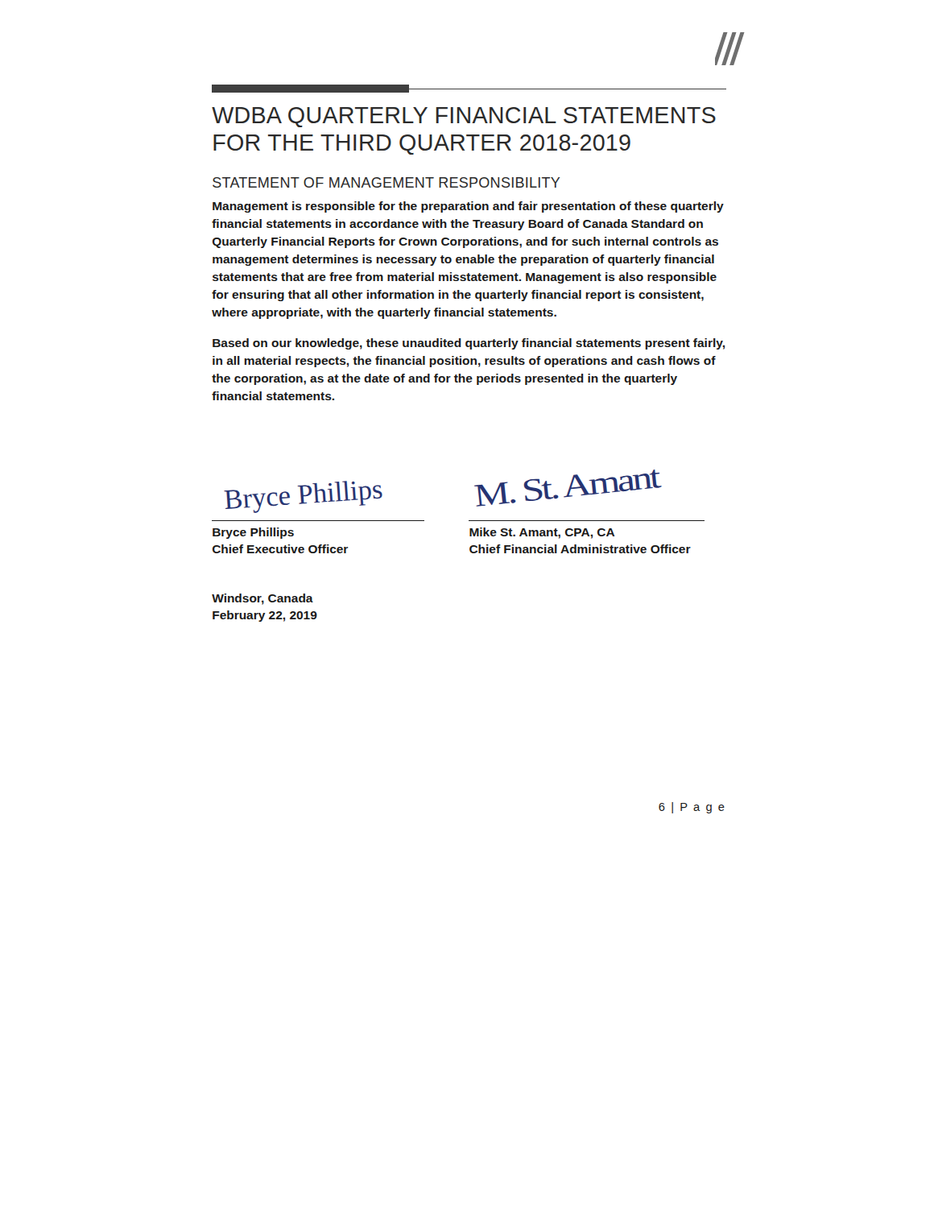WDBA Quarterly Financial Statements for the Third Quarter 2018-2019
Statement of Management Responsibility
Management is responsible for the preparation and fair presentation of these quarterly financial statements in accordance with the Treasury Board of Canada Standard on Quarterly Financial Reports for Crown Corporations, and for such internal controls as management determines is necessary to enable the preparation of quarterly financial statements that are free from material misstatement. Management is also responsible for ensuring that all other information in the quarterly financial report is consistent, where appropriate, with the quarterly financial statements.
Based on our knowledge, these unaudited quarterly financial statements present fairly, in all material respects, the financial position, results of operations and cash flows of the corporation, as at the date of and for the periods presented in the quarterly financial statements.
| Bryce Phillips Bryce Phillips Chief Executive Officer | M. St. Amant Mike St. Amant, CPA, CA Chief Financial Administrative Officer |
Windsor, Canada
February 22, 2019
6 | P a g e